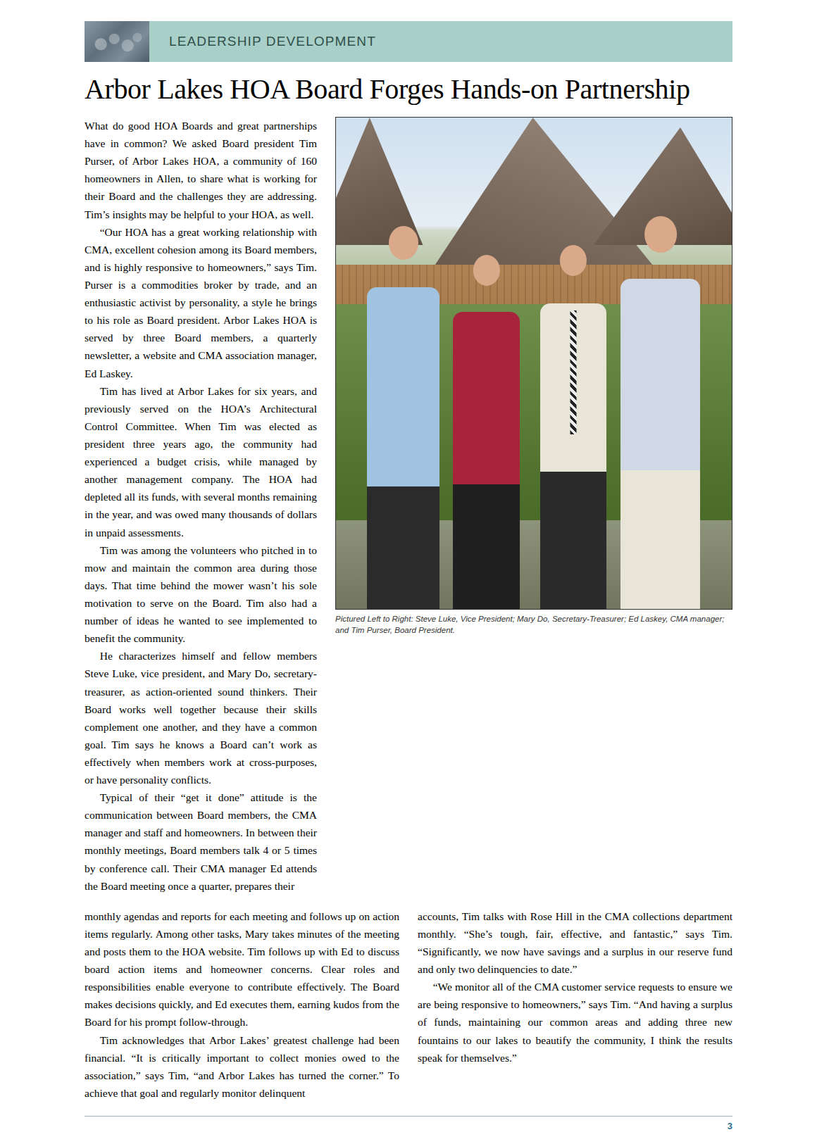LEADERSHIP DEVELOPMENT
Arbor Lakes HOA Board Forges Hands-on Partnership
What do good HOA Boards and great partnerships have in common? We asked Board president Tim Purser, of Arbor Lakes HOA, a community of 160 homeowners in Allen, to share what is working for their Board and the challenges they are addressing. Tim’s insights may be helpful to your HOA, as well.
“Our HOA has a great working relationship with CMA, excellent cohesion among its Board members, and is highly responsive to homeowners,” says Tim. Purser is a commodities broker by trade, and an enthusiastic activist by personality, a style he brings to his role as Board president. Arbor Lakes HOA is served by three Board members, a quarterly newsletter, a website and CMA association manager, Ed Laskey.
Tim has lived at Arbor Lakes for six years, and previously served on the HOA’s Architectural Control Committee. When Tim was elected as president three years ago, the community had experienced a budget crisis, while managed by another management company. The HOA had depleted all its funds, with several months remaining in the year, and was owed many thousands of dollars in unpaid assessments.
Tim was among the volunteers who pitched in to mow and maintain the common area during those days. That time behind the mower wasn’t his sole motivation to serve on the Board. Tim also had a number of ideas he wanted to see implemented to benefit the community.
He characterizes himself and fellow members Steve Luke, vice president, and Mary Do, secretary-treasurer, as action-oriented sound thinkers. Their Board works well together because their skills complement one another, and they have a common goal. Tim says he knows a Board can’t work as effectively when members work at cross-purposes, or have personality conflicts.
Typical of their “get it done” attitude is the communication between Board members, the CMA manager and staff and homeowners. In between their monthly meetings, Board members talk 4 or 5 times by conference call. Their CMA manager Ed attends the Board meeting once a quarter, prepares their
Pictured Left to Right: Steve Luke, Vice President; Mary Do, Secretary-Treasurer; Ed Laskey, CMA manager; and Tim Purser, Board President.
monthly agendas and reports for each meeting and follows up on action items regularly. Among other tasks, Mary takes minutes of the meeting and posts them to the HOA website. Tim follows up with Ed to discuss board action items and homeowner concerns. Clear roles and responsibilities enable everyone to contribute effectively. The Board makes decisions quickly, and Ed executes them, earning kudos from the Board for his prompt follow-through.
Tim acknowledges that Arbor Lakes’ greatest challenge had been financial. “It is critically important to collect monies owed to the association,” says Tim, “and Arbor Lakes has turned the corner.” To achieve that goal and regularly monitor delinquent
accounts, Tim talks with Rose Hill in the CMA collections department monthly. “She’s tough, fair, effective, and fantastic,” says Tim. “Significantly, we now have savings and a surplus in our reserve fund and only two delinquencies to date.”
“We monitor all of the CMA customer service requests to ensure we are being responsive to homeowners,” says Tim. “And having a surplus of funds, maintaining our common areas and adding three new fountains to our lakes to beautify the community, I think the results speak for themselves.”
3